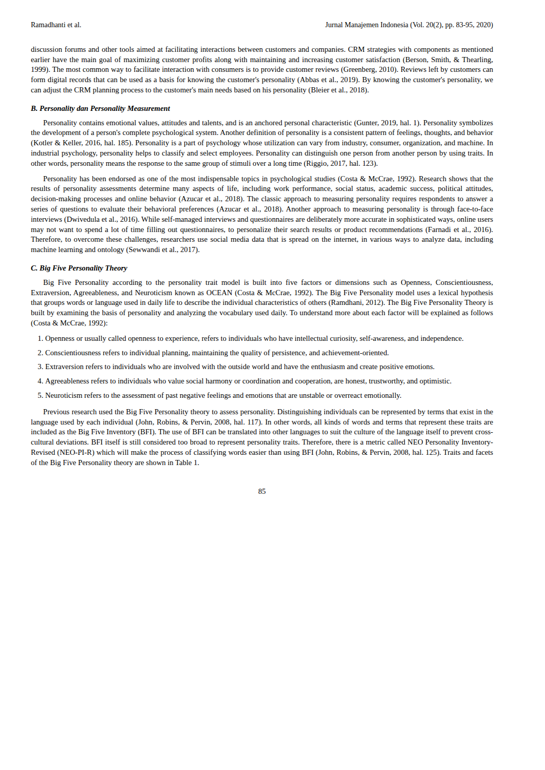Ramadhanti et al. Jurnal Manajemen Indonesia (Vol. 20(2), pp. 83-95, 2020)
discussion forums and other tools aimed at facilitating interactions between customers and companies. CRM strategies with components as mentioned earlier have the main goal of maximizing customer profits along with maintaining and increasing customer satisfaction (Berson, Smith, & Thearling, 1999). The most common way to facilitate interaction with consumers is to provide customer reviews (Greenberg, 2010). Reviews left by customers can form digital records that can be used as a basis for knowing the customer's personality (Abbas et al., 2019). By knowing the customer's personality, we can adjust the CRM planning process to the customer's main needs based on his personality (Bleier et al., 2018).
B. Personality dan Personality Measurement
Personality contains emotional values, attitudes and talents, and is an anchored personal characteristic (Gunter, 2019, hal. 1). Personality symbolizes the development of a person's complete psychological system. Another definition of personality is a consistent pattern of feelings, thoughts, and behavior (Kotler & Keller, 2016, hal. 185). Personality is a part of psychology whose utilization can vary from industry, consumer, organization, and machine. In industrial psychology, personality helps to classify and select employees. Personality can distinguish one person from another person by using traits. In other words, personality means the response to the same group of stimuli over a long time (Riggio, 2017, hal. 123).
Personality has been endorsed as one of the most indispensable topics in psychological studies (Costa & McCrae, 1992). Research shows that the results of personality assessments determine many aspects of life, including work performance, social status, academic success, political attitudes, decision-making processes and online behavior (Azucar et al., 2018). The classic approach to measuring personality requires respondents to answer a series of questions to evaluate their behavioral preferences (Azucar et al., 2018). Another approach to measuring personality is through face-to-face interviews (Dwivedula et al., 2016). While self-managed interviews and questionnaires are deliberately more accurate in sophisticated ways, online users may not want to spend a lot of time filling out questionnaires, to personalize their search results or product recommendations (Farnadi et al., 2016). Therefore, to overcome these challenges, researchers use social media data that is spread on the internet, in various ways to analyze data, including machine learning and ontology (Sewwandi et al., 2017).
C. Big Five Personality Theory
Big Five Personality according to the personality trait model is built into five factors or dimensions such as Openness, Conscientiousness, Extraversion, Agreeableness, and Neuroticism known as OCEAN (Costa & McCrae, 1992). The Big Five Personality model uses a lexical hypothesis that groups words or language used in daily life to describe the individual characteristics of others (Ramdhani, 2012). The Big Five Personality Theory is built by examining the basis of personality and analyzing the vocabulary used daily. To understand more about each factor will be explained as follows (Costa & McCrae, 1992):
Openness or usually called openness to experience, refers to individuals who have intellectual curiosity, self-awareness, and independence.
Conscientiousness refers to individual planning, maintaining the quality of persistence, and achievement-oriented.
Extraversion refers to individuals who are involved with the outside world and have the enthusiasm and create positive emotions.
Agreeableness refers to individuals who value social harmony or coordination and cooperation, are honest, trustworthy, and optimistic.
Neuroticism refers to the assessment of past negative feelings and emotions that are unstable or overreact emotionally.
Previous research used the Big Five Personality theory to assess personality. Distinguishing individuals can be represented by terms that exist in the language used by each individual (John, Robins, & Pervin, 2008, hal. 117). In other words, all kinds of words and terms that represent these traits are included as the Big Five Inventory (BFI). The use of BFI can be translated into other languages to suit the culture of the language itself to prevent cross-cultural deviations. BFI itself is still considered too broad to represent personality traits. Therefore, there is a metric called NEO Personality Inventory-Revised (NEO-PI-R) which will make the process of classifying words easier than using BFI (John, Robins, & Pervin, 2008, hal. 125). Traits and facets of the Big Five Personality theory are shown in Table 1.
85